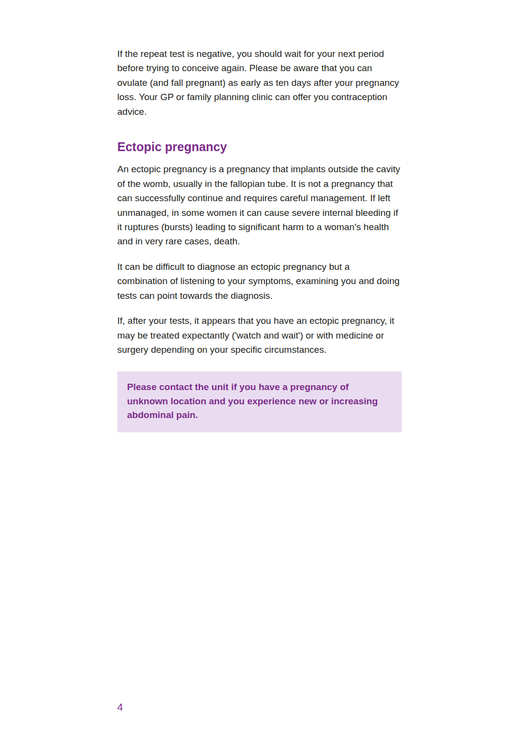If the repeat test is negative, you should wait for your next period before trying to conceive again. Please be aware that you can ovulate (and fall pregnant) as early as ten days after your pregnancy loss. Your GP or family planning clinic can offer you contraception advice.
Ectopic pregnancy
An ectopic pregnancy is a pregnancy that implants outside the cavity of the womb, usually in the fallopian tube. It is not a pregnancy that can successfully continue and requires careful management. If left unmanaged, in some women it can cause severe internal bleeding if it ruptures (bursts) leading to significant harm to a woman's health and in very rare cases, death.
It can be difficult to diagnose an ectopic pregnancy but a combination of listening to your symptoms, examining you and doing tests can point towards the diagnosis.
If, after your tests, it appears that you have an ectopic pregnancy, it may be treated expectantly ('watch and wait') or with medicine or surgery depending on your specific circumstances.
Please contact the unit if you have a pregnancy of unknown location and you experience new or increasing abdominal pain.
4